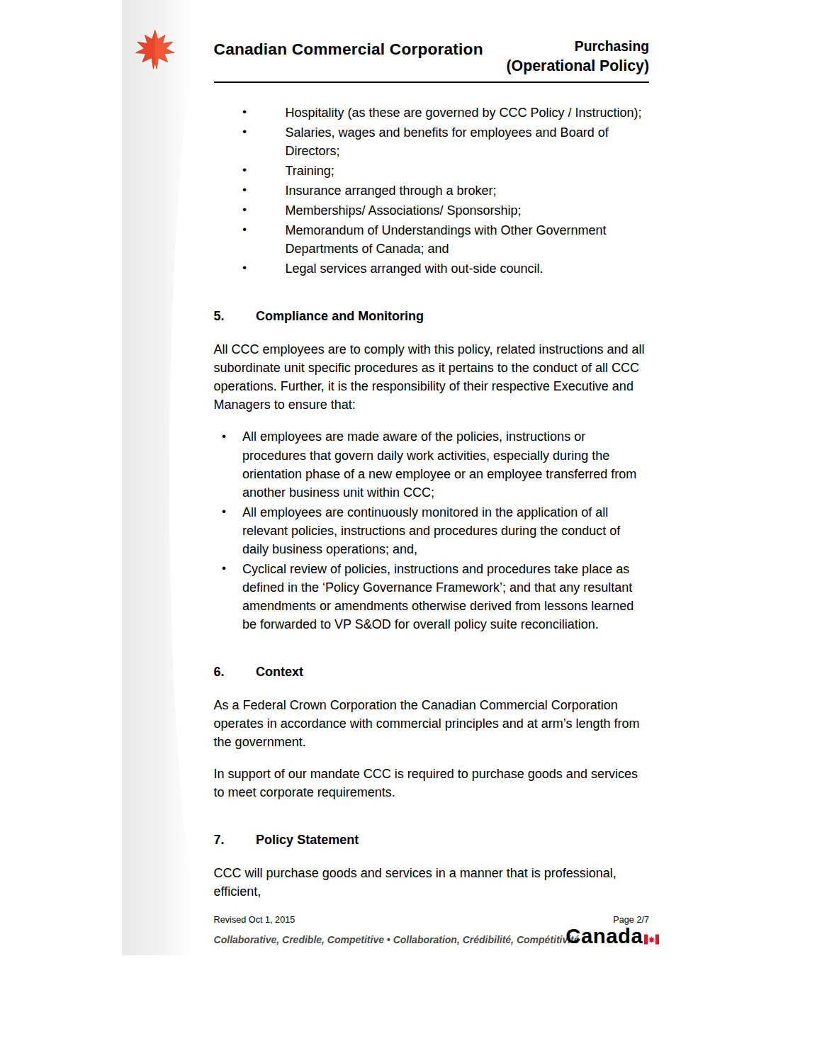Canadian Commercial Corporation
Purchasing
(Operational Policy)
Hospitality (as these are governed by CCC Policy / Instruction);
Salaries, wages and benefits for employees and Board of Directors;
Training;
Insurance arranged through a broker;
Memberships/ Associations/ Sponsorship;
Memorandum of Understandings with Other Government Departments of Canada; and
Legal services arranged with out-side council.
5. Compliance and Monitoring
All CCC employees are to comply with this policy, related instructions and all subordinate unit specific procedures as it pertains to the conduct of all CCC operations. Further, it is the responsibility of their respective Executive and Managers to ensure that:
All employees are made aware of the policies, instructions or procedures that govern daily work activities, especially during the orientation phase of a new employee or an employee transferred from another business unit within CCC;
All employees are continuously monitored in the application of all relevant policies, instructions and procedures during the conduct of daily business operations; and,
Cyclical review of policies, instructions and procedures take place as defined in the ‘Policy Governance Framework’; and that any resultant amendments or amendments otherwise derived from lessons learned be forwarded to VP S&OD for overall policy suite reconciliation.
6. Context
As a Federal Crown Corporation the Canadian Commercial Corporation operates in accordance with commercial principles and at arm’s length from the government.
In support of our mandate CCC is required to purchase goods and services to meet corporate requirements.
7. Policy Statement
CCC will purchase goods and services in a manner that is professional, efficient,
Revised Oct 1, 2015 Page 2/7
Collaborative, Credible, Competitive • Collaboration, Crédibilité, Compétitivité
Canada